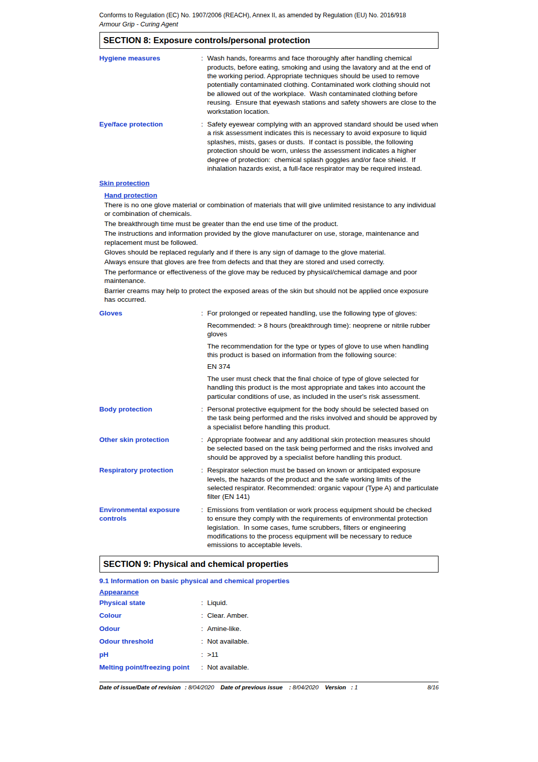Conforms to Regulation (EC) No. 1907/2006 (REACH), Annex II, as amended by Regulation (EU) No. 2016/918
Armour Grip - Curing Agent
SECTION 8: Exposure controls/personal protection
| Hygiene measures | : | Wash hands, forearms and face thoroughly after handling chemical products, before eating, smoking and using the lavatory and at the end of the working period. Appropriate techniques should be used to remove potentially contaminated clothing. Contaminated work clothing should not be allowed out of the workplace. Wash contaminated clothing before reusing. Ensure that eyewash stations and safety showers are close to the workstation location. |
| Eye/face protection | : | Safety eyewear complying with an approved standard should be used when a risk assessment indicates this is necessary to avoid exposure to liquid splashes, mists, gases or dusts. If contact is possible, the following protection should be worn, unless the assessment indicates a higher degree of protection: chemical splash goggles and/or face shield. If inhalation hazards exist, a full-face respirator may be required instead. |
Skin protection
Hand protection
There is no one glove material or combination of materials that will give unlimited resistance to any individual or combination of chemicals.
The breakthrough time must be greater than the end use time of the product.
The instructions and information provided by the glove manufacturer on use, storage, maintenance and replacement must be followed.
Gloves should be replaced regularly and if there is any sign of damage to the glove material.
Always ensure that gloves are free from defects and that they are stored and used correctly.
The performance or effectiveness of the glove may be reduced by physical/chemical damage and poor maintenance.
Barrier creams may help to protect the exposed areas of the skin but should not be applied once exposure has occurred.
| Gloves | : | For prolonged or repeated handling, use the following type of gloves: Recommended: > 8 hours (breakthrough time): neoprene or nitrile rubber gloves The recommendation for the type or types of glove to use when handling this product is based on information from the following source: EN 374 The user must check that the final choice of type of glove selected for handling this product is the most appropriate and takes into account the particular conditions of use, as included in the user's risk assessment. |
| Body protection | : | Personal protective equipment for the body should be selected based on the task being performed and the risks involved and should be approved by a specialist before handling this product. |
| Other skin protection | : | Appropriate footwear and any additional skin protection measures should be selected based on the task being performed and the risks involved and should be approved by a specialist before handling this product. |
| Respiratory protection | : | Respirator selection must be based on known or anticipated exposure levels, the hazards of the product and the safe working limits of the selected respirator. Recommended: organic vapour (Type A) and particulate filter (EN 141) |
| Environmental exposure controls | : | Emissions from ventilation or work process equipment should be checked to ensure they comply with the requirements of environmental protection legislation. In some cases, fume scrubbers, filters or engineering modifications to the process equipment will be necessary to reduce emissions to acceptable levels. |
SECTION 9: Physical and chemical properties
9.1 Information on basic physical and chemical properties
Appearance
| Physical state | : | Liquid. |
| Colour | : | Clear. Amber. |
| Odour | : | Amine-like. |
| Odour threshold | : | Not available. |
| pH | : | >11 |
| Melting point/freezing point | : | Not available. |
Date of issue/Date of revision
: 8/04/2020 Date of previous issue : 8/04/2020 Version : 1
8/16